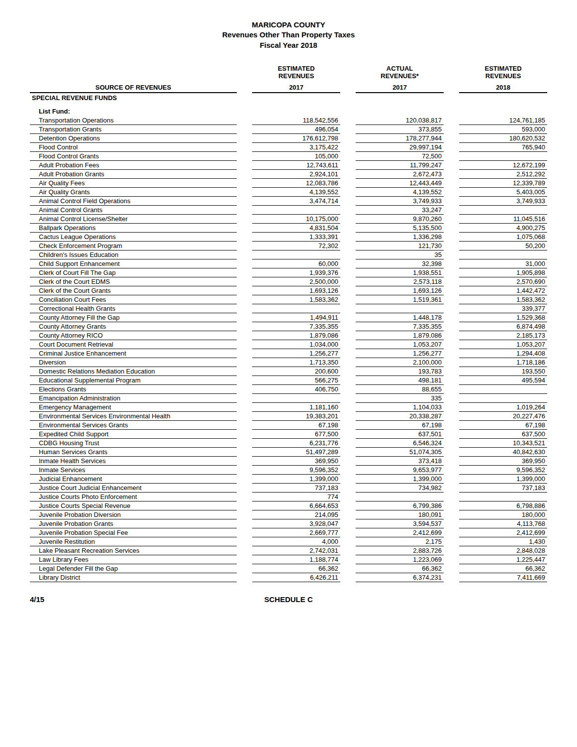MARICOPA COUNTY
Revenues Other Than Property Taxes
Fiscal Year 2018
| | | ESTIMATED REVENUES | | ACTUAL REVENUES* | | ESTIMATED REVENUES |
| SOURCE OF REVENUES | | 2017 | | 2017 | | 2018 |
| SPECIAL REVENUE FUNDS | | | | | | |
| List Fund: | | | | | | |
| Transportation Operations | | 118,542,556 | | 120,038,817 | | 124,761,185 |
| Transportation Grants | | 496,054 | | 373,855 | | 593,000 |
| Detention Operations | | 176,612,798 | | 178,277,944 | | 180,620,532 |
| Flood Control | | 3,175,422 | | 29,997,194 | | 765,940 |
| Flood Control Grants | | 105,000 | | 72,500 | | |
| Adult Probation Fees | | 12,743,611 | | 11,799,247 | | 12,672,199 |
| Adult Probation Grants | | 2,924,101 | | 2,672,473 | | 2,512,292 |
| Air Quality Fees | | 12,083,786 | | 12,443,449 | | 12,339,789 |
| Air Quality Grants | | 4,139,552 | | 4,139,552 | | 5,403,005 |
| Animal Control Field Operations | | 3,474,714 | | 3,749,933 | | 3,749,933 |
| Animal Control Grants | | | | 33,247 | | |
| Animal Control License/Shelter | | 10,175,000 | | 9,870,260 | | 11,045,516 |
| Ballpark Operations | | 4,831,504 | | 5,135,500 | | 4,900,275 |
| Cactus League Operations | | 1,333,391 | | 1,336,298 | | 1,075,068 |
| Check Enforcement Program | | 72,302 | | 121,730 | | 50,200 |
| Children's Issues Education | | | | 35 | | |
| Child Support Enhancement | | 60,000 | | 32,398 | | 31,000 |
| Clerk of Court Fill The Gap | | 1,939,376 | | 1,938,551 | | 1,905,898 |
| Clerk of the Court EDMS | | 2,500,000 | | 2,573,118 | | 2,570,690 |
| Clerk of the Court Grants | | 1,693,126 | | 1,693,126 | | 1,442,472 |
| Conciliation Court Fees | | 1,583,362 | | 1,519,361 | | 1,583,362 |
| Correctional Health Grants | | | | | | 339,377 |
| County Attorney Fill the Gap | | 1,494,911 | | 1,448,178 | | 1,529,368 |
| County Attorney Grants | | 7,335,355 | | 7,335,355 | | 6,874,498 |
| County Attorney RICO | | 1,879,086 | | 1,879,086 | | 2,185,173 |
| Court Document Retrieval | | 1,034,000 | | 1,053,207 | | 1,053,207 |
| Criminal Justice Enhancement | | 1,256,277 | | 1,256,277 | | 1,294,408 |
| Diversion | | 1,713,350 | | 2,100,000 | | 1,718,186 |
| Domestic Relations Mediation Education | | 200,600 | | 193,783 | | 193,550 |
| Educational Supplemental Program | | 566,275 | | 498,181 | | 495,594 |
| Elections Grants | | 406,750 | | 88,655 | | |
| Emancipation Administration | | | | 335 | | |
| Emergency Management | | 1,181,160 | | 1,104,033 | | 1,019,264 |
| Environmental Services Environmental Health | | 19,383,201 | | 20,338,287 | | 20,227,476 |
| Environmental Services Grants | | 67,198 | | 67,198 | | 67,198 |
| Expedited Child Support | | 677,500 | | 637,501 | | 637,500 |
| CDBG Housing Trust | | 6,231,776 | | 6,546,324 | | 10,343,521 |
| Human Services Grants | | 51,497,289 | | 51,074,305 | | 40,842,630 |
| Inmate Health Services | | 369,950 | | 373,418 | | 369,950 |
| Inmate Services | | 9,596,352 | | 9,653,977 | | 9,596,352 |
| Judicial Enhancement | | 1,399,000 | | 1,399,000 | | 1,399,000 |
| Justice Court Judicial Enhancement | | 737,183 | | 734,982 | | 737,183 |
| Justice Courts Photo Enforcement | | 774 | | | | |
| Justice Courts Special Revenue | | 6,664,653 | | 6,799,386 | | 6,798,886 |
| Juvenile Probation Diversion | | 214,095 | | 180,091 | | 180,000 |
| Juvenile Probation Grants | | 3,928,047 | | 3,594,537 | | 4,113,768 |
| Juvenile Probation Special Fee | | 2,669,777 | | 2,412,699 | | 2,412,699 |
| Juvenile Restitution | | 4,000 | | 2,175 | | 1,430 |
| Lake Pleasant Recreation Services | | 2,742,031 | | 2,883,726 | | 2,848,028 |
| Law Library Fees | | 1,188,774 | | 1,223,069 | | 1,225,447 |
| Legal Defender Fill the Gap | | 66,362 | | 66,362 | | 66,362 |
| Library District | | 6,426,211 | | 6,374,231 | | 7,411,669 |
4/15
SCHEDULE C